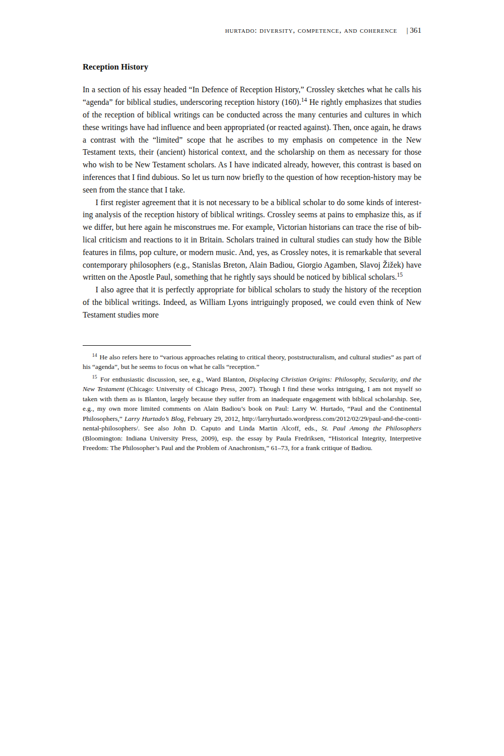hurtado: diversity, competence, and coherence| 361
Reception History
In a section of his essay headed “In Defence of Reception History,” Crossley sketches what he calls his “agenda” for biblical studies, underscoring reception history (160).14 He rightly emphasizes that studies of the reception of biblical writings can be conducted across the many centuries and cultures in which these writings have had influence and been appropriated (or reacted against). Then, once again, he draws a contrast with the “limited” scope that he ascribes to my emphasis on competence in the New Testament texts, their (ancient) historical context, and the scholarship on them as necessary for those who wish to be New Testament scholars. As I have indicated already, however, this contrast is based on inferences that I find dubious. So let us turn now briefly to the question of how reception-history may be seen from the stance that I take.
I first register agreement that it is not necessary to be a biblical scholar to do some kinds of interesting analysis of the reception history of biblical writings. Crossley seems at pains to emphasize this, as if we differ, but here again he misconstrues me. For example, Victorian historians can trace the rise of biblical criticism and reactions to it in Britain. Scholars trained in cultural studies can study how the Bible features in films, pop culture, or modern music. And, yes, as Crossley notes, it is remarkable that several contemporary philosophers (e.g., Stanislas Breton, Alain Badiou, Giorgio Agamben, Slavoj Žižek) have written on the Apostle Paul, something that he rightly says should be noticed by biblical scholars.15
I also agree that it is perfectly appropriate for biblical scholars to study the history of the reception of the biblical writings. Indeed, as William Lyons intriguingly proposed, we could even think of New Testament studies more
14 He also refers here to “various approaches relating to critical theory, poststructuralism, and cultural studies” as part of his “agenda”, but he seems to focus on what he calls “reception.”
15 For enthusiastic discussion, see, e.g., Ward Blanton, Displacing Christian Origins: Philosophy, Secularity, and the New Testament (Chicago: University of Chicago Press, 2007). Though I find these works intriguing, I am not myself so taken with them as is Blanton, largely because they suffer from an inadequate engagement with biblical scholarship. See, e.g., my own more limited comments on Alain Badiou’s book on Paul: Larry W. Hurtado, “Paul and the Continental Philosophers,” Larry Hurtado’s Blog, February 29, 2012, http://larryhurtado.wordpress.com/2012/02/29/paul-and-the-continental-philosophers/. See also John D. Caputo and Linda Martin Alcoff, eds., St. Paul Among the Philosophers (Bloomington: Indiana University Press, 2009), esp. the essay by Paula Fredriksen, “Historical Integrity, Interpretive Freedom: The Philosopher’s Paul and the Problem of Anachronism,” 61–73, for a frank critique of Badiou.